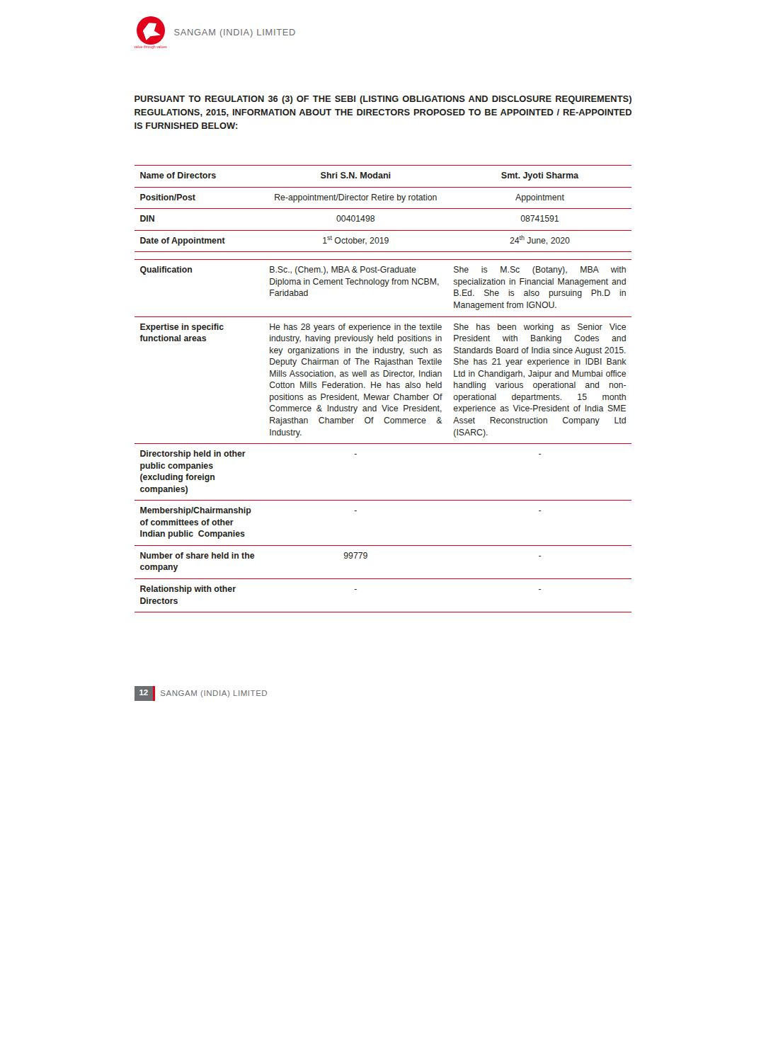value through values
Sangam (India) Limited
Pursuant to Regulation 36 (3) of the SEBI (Listing Obligations and Disclosure Requirements) Regulations, 2015, information about the Directors proposed to be appointed / re-appointed is furnished below:
| Name of Directors | Shri S.N. Modani | Smt. Jyoti Sharma |
| --- | --- | --- |
| Position/Post | Re-appointment/Director Retire by rotation | Appointment |
| DIN | 00401498 | 08741591 |
| Date of Appointment | 1 st October, 2019 | 24 th June, 2020 |
| Qualification | B.Sc., (Chem.), MBA & Post-Graduate Diploma in Cement Technology from NCBM, Faridabad | She is M.Sc (Botany), MBA with specialization in Financial Management and B.Ed. She is also pursuing Ph.D in Management from IGNOU. |
| Expertise in specific functional areas | He has 28 years of experience in the textile industry, having previously held positions in key organizations in the industry, such as Deputy Chairman of The Rajasthan Textile Mills Association, as well as Director, Indian Cotton Mills Federation. He has also held positions as President, Mewar Chamber Of Commerce & Industry and Vice President, Rajasthan Chamber Of Commerce & Industry. | She has been working as Senior Vice President with Banking Codes and Standards Board of India since August 2015. She has 21 year experience in IDBI Bank Ltd in Chandigarh, Jaipur and Mumbai office handling various operational and non-operational departments. 15 month experience as Vice-President of India SME Asset Reconstruction Company Ltd (ISARC). |
| Directorship held in other public companies (excluding foreign companies) | - | - |
| Membership/Chairmanship of committees of other Indian public Companies | - | - |
| Number of share held in the company | 99779 | - |
| Relationship with other Directors | - | - |
12 Sangam (India) Limited